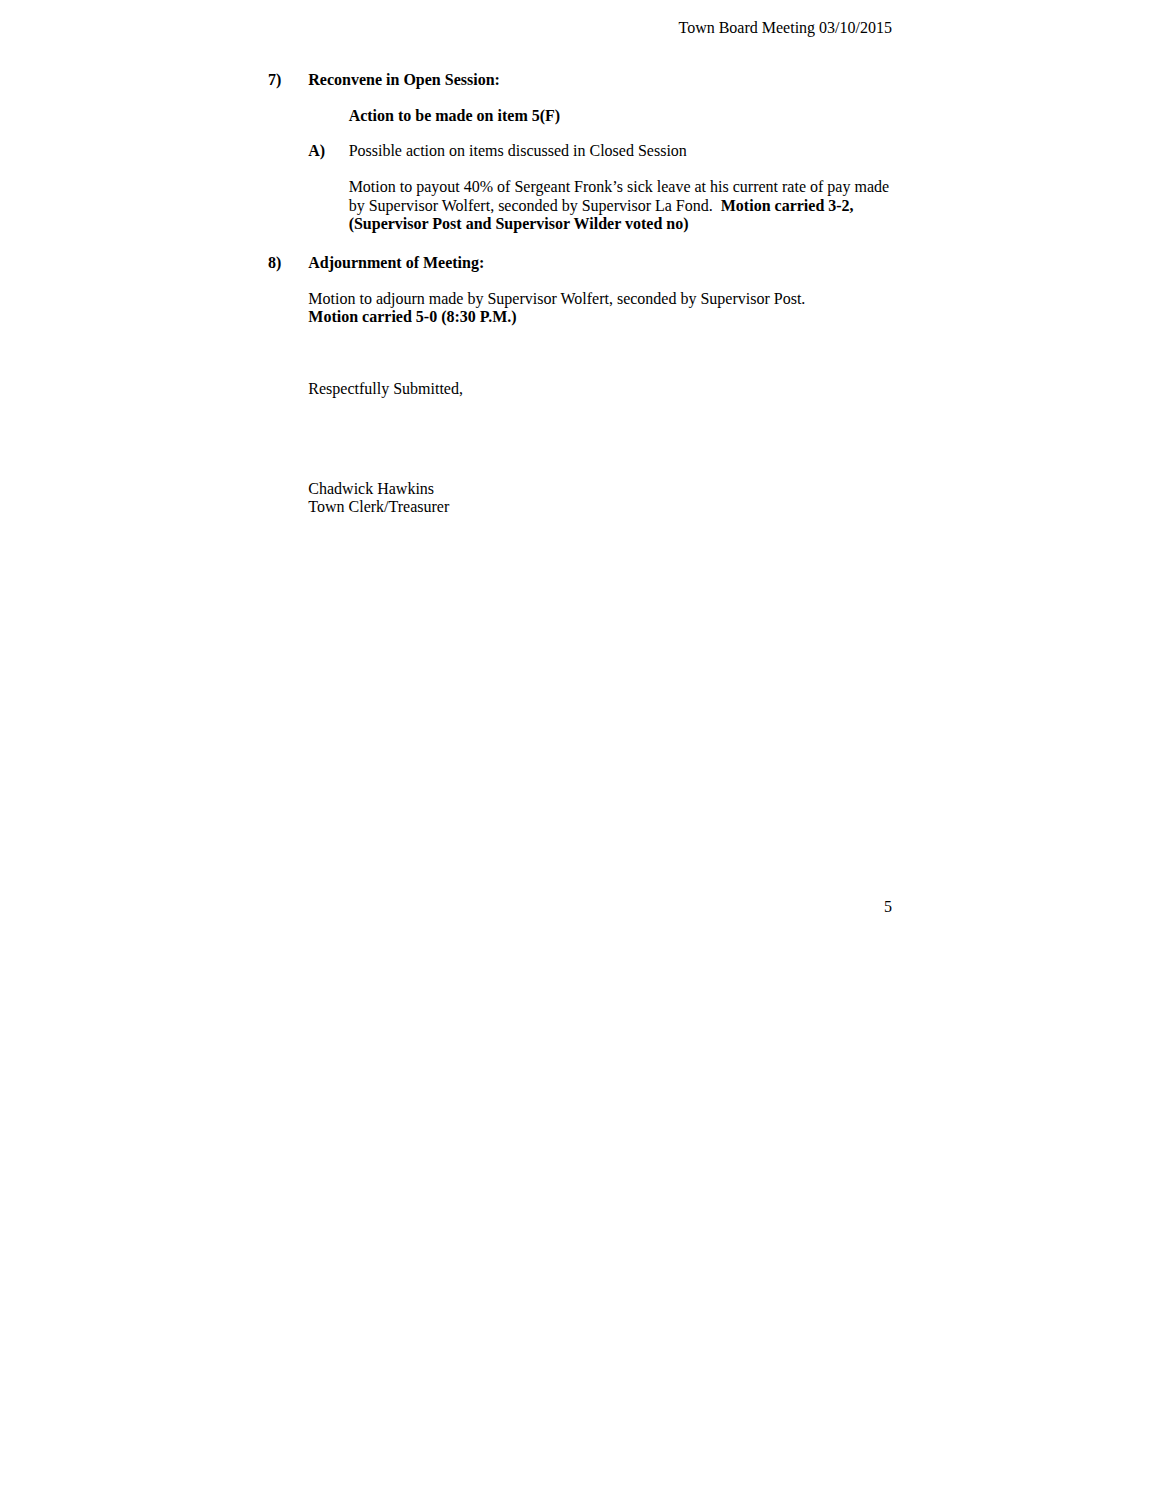Town Board Meeting 03/10/2015
7) Reconvene in Open Session:
Action to be made on item 5(F)
A) Possible action on items discussed in Closed Session
Motion to payout 40% of Sergeant Fronk’s sick leave at his current rate of pay made by Supervisor Wolfert, seconded by Supervisor La Fond. Motion carried 3-2, (Supervisor Post and Supervisor Wilder voted no)
8) Adjournment of Meeting:
Motion to adjourn made by Supervisor Wolfert, seconded by Supervisor Post.
Motion carried 5-0 (8:30 P.M.)
Respectfully Submitted,
Chadwick Hawkins
Town Clerk/Treasurer
5